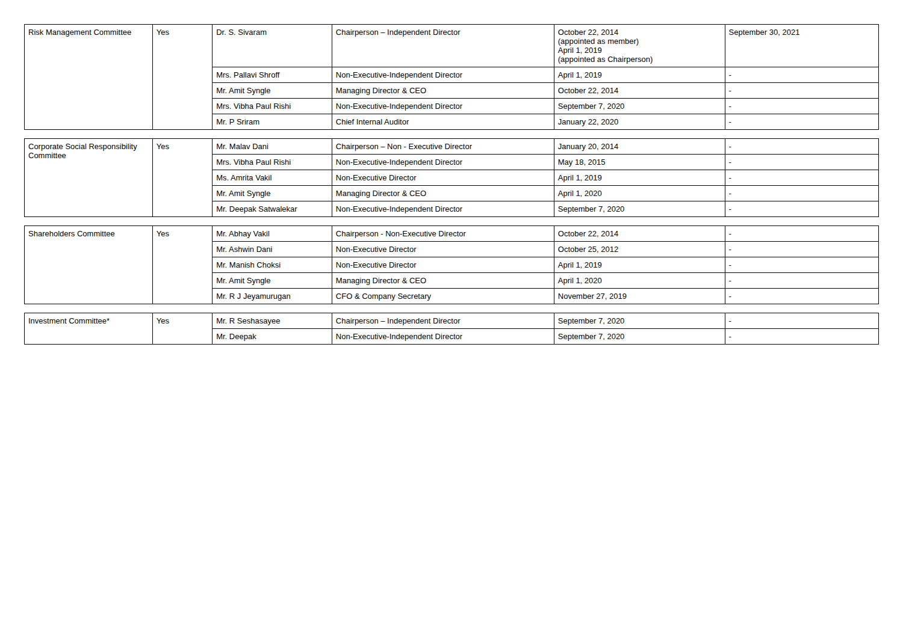| Risk Management Committee | Yes | Dr. S. Sivaram | Chairperson – Independent Director | October 22, 2014 (appointed as member) April 1, 2019 (appointed as Chairperson) | September 30, 2021 |
| Mrs. Pallavi Shroff | Non-Executive-Independent Director | April 1, 2019 | - |
| Mr. Amit Syngle | Managing Director & CEO | October 22, 2014 | - |
| Mrs. Vibha Paul Rishi | Non-Executive-Independent Director | September 7, 2020 | - |
| Mr. P Sriram | Chief Internal Auditor | January 22, 2020 | - |
| Corporate Social Responsibility Committee | Yes | Mr. Malav Dani | Chairperson – Non - Executive Director | January 20, 2014 | - |
| Mrs. Vibha Paul Rishi | Non-Executive-Independent Director | May 18, 2015 | - |
| Ms. Amrita Vakil | Non-Executive Director | April 1, 2019 | - |
| Mr. Amit Syngle | Managing Director & CEO | April 1, 2020 | - |
| Mr. Deepak Satwalekar | Non-Executive-Independent Director | September 7, 2020 | - |
| Shareholders Committee | Yes | Mr. Abhay Vakil | Chairperson - Non-Executive Director | October 22, 2014 | - |
| Mr. Ashwin Dani | Non-Executive Director | October 25, 2012 | - |
| Mr. Manish Choksi | Non-Executive Director | April 1, 2019 | - |
| Mr. Amit Syngle | Managing Director & CEO | April 1, 2020 | - |
| Mr. R J Jeyamurugan | CFO & Company Secretary | November 27, 2019 | - |
| Investment Committee* | Yes | Mr. R Seshasayee | Chairperson – Independent Director | September 7, 2020 | - |
| Mr. Deepak | Non-Executive-Independent Director | September 7, 2020 | - |